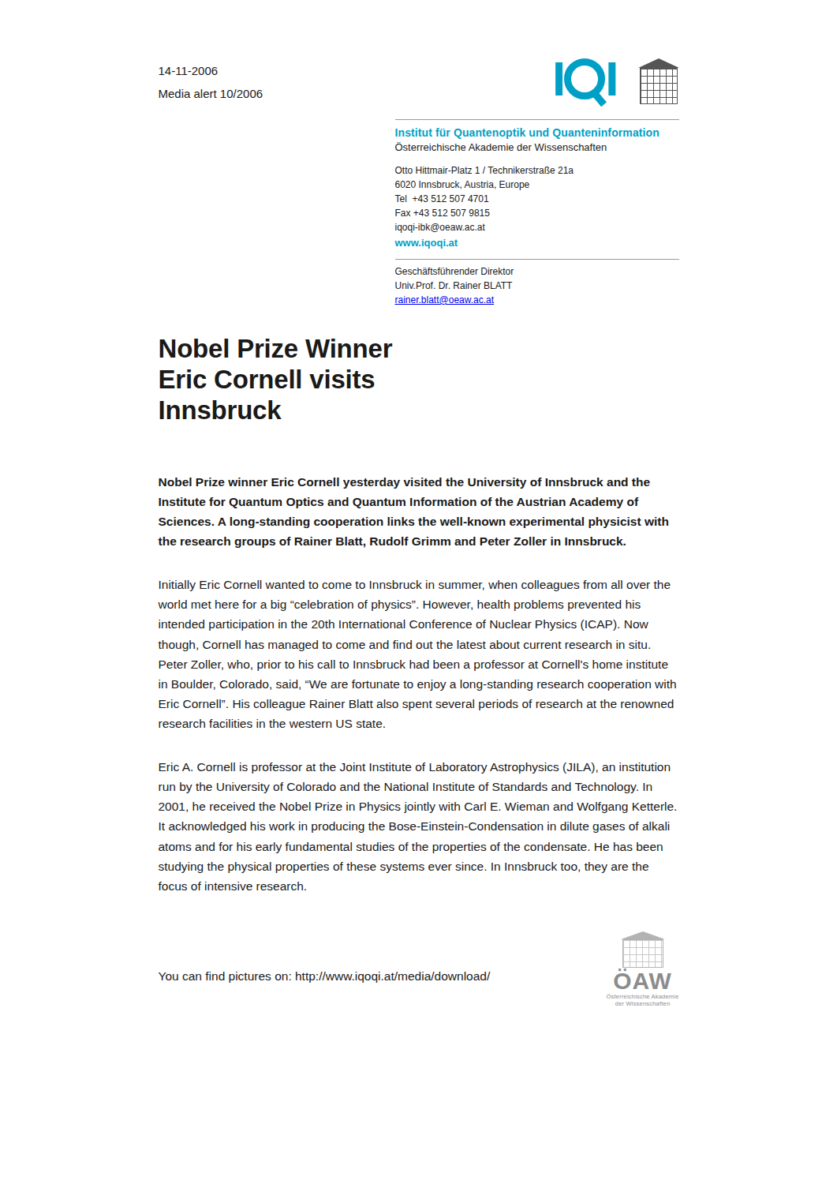14-11-2006
Media alert 10/2006
I I
Institut für Quantenoptik und Quanteninformation
Österreichische Akademie der Wissenschaften
Otto Hittmair-Platz 1 / Technikerstraße 21a
6020 Innsbruck, Austria, Europe
Tel +43 512 507 4701
Fax +43 512 507 9815
iqoqi-ibk@oeaw.ac.at
www.iqoqi.at
Geschäftsführender Direktor
Univ.Prof. Dr. Rainer BLATT
rainer.blatt@oeaw.ac.at
Nobel Prize Winner Eric Cornell visits Innsbruck
Nobel Prize winner Eric Cornell yesterday visited the University of Innsbruck and the Institute for Quantum Optics and Quantum Information of the Austrian Academy of Sciences. A long-standing cooperation links the well-known experimental physicist with the research groups of Rainer Blatt, Rudolf Grimm and Peter Zoller in Innsbruck.
Initially Eric Cornell wanted to come to Innsbruck in summer, when colleagues from all over the world met here for a big “celebration of physics”. However, health problems prevented his intended participation in the 20th International Conference of Nuclear Physics (ICAP). Now though, Cornell has managed to come and find out the latest about current research in situ.
Peter Zoller, who, prior to his call to Innsbruck had been a professor at Cornell's home institute in Boulder, Colorado, said, “We are fortunate to enjoy a long-standing research cooperation with Eric Cornell”. His colleague Rainer Blatt also spent several periods of research at the renowned research facilities in the western US state.
Eric A. Cornell is professor at the Joint Institute of Laboratory Astrophysics (JILA), an institution run by the University of Colorado and the National Institute of Standards and Technology. In 2001, he received the Nobel Prize in Physics jointly with Carl E. Wieman and Wolfgang Ketterle. It acknowledged his work in producing the Bose-Einstein-Condensation in dilute gases of alkali atoms and for his early fundamental studies of the properties of the condensate. He has been studying the physical properties of these systems ever since. In Innsbruck too, they are the focus of intensive research.
You can find pictures on: http://www.iqoqi.at/media/download/
ÖAW
Österreichische Akademie
der Wissenschaften